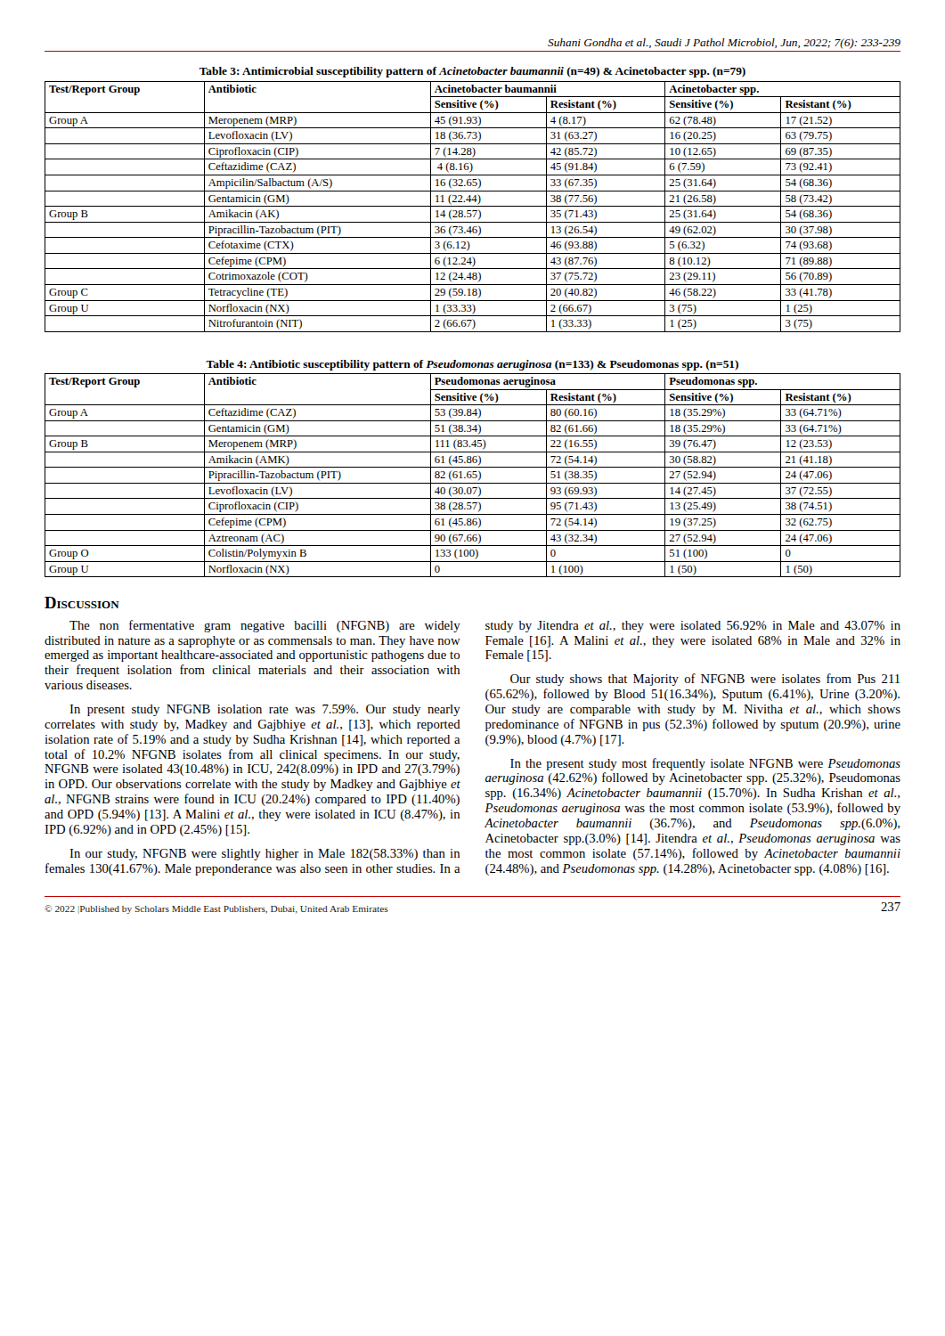Suhani Gondha et al., Saudi J Pathol Microbiol, Jun, 2022; 7(6): 233-239
Table 3: Antimicrobial susceptibility pattern of Acinetobacter baumannii (n=49) & Acinetobacter spp. (n=79)
| Test/Report Group | Antibiotic | Acinetobacter baumannii | Acinetobacter spp. |
| --- | --- | --- | --- |
| Sensitive (%) | Resistant (%) | Sensitive (%) | Resistant (%) |
| Group A | Meropenem (MRP) | 45 (91.93) | 4 (8.17) | 62 (78.48) | 17 (21.52) |
| | Levofloxacin (LV) | 18 (36.73) | 31 (63.27) | 16 (20.25) | 63 (79.75) |
| | Ciprofloxacin (CIP) | 7 (14.28) | 42 (85.72) | 10 (12.65) | 69 (87.35) |
| | Ceftazidime (CAZ) | 4 (8.16) | 45 (91.84) | 6 (7.59) | 73 (92.41) |
| | Ampicilin/Salbactum (A/S) | 16 (32.65) | 33 (67.35) | 25 (31.64) | 54 (68.36) |
| | Gentamicin (GM) | 11 (22.44) | 38 (77.56) | 21 (26.58) | 58 (73.42) |
| Group B | Amikacin (AK) | 14 (28.57) | 35 (71.43) | 25 (31.64) | 54 (68.36) |
| | Pipracillin-Tazobactum (PIT) | 36 (73.46) | 13 (26.54) | 49 (62.02) | 30 (37.98) |
| | Cefotaxime (CTX) | 3 (6.12) | 46 (93.88) | 5 (6.32) | 74 (93.68) |
| | Cefepime (CPM) | 6 (12.24) | 43 (87.76) | 8 (10.12) | 71 (89.88) |
| | Cotrimoxazole (COT) | 12 (24.48) | 37 (75.72) | 23 (29.11) | 56 (70.89) |
| Group C | Tetracycline (TE) | 29 (59.18) | 20 (40.82) | 46 (58.22) | 33 (41.78) |
| Group U | Norfloxacin (NX) | 1 (33.33) | 2 (66.67) | 3 (75) | 1 (25) |
| | Nitrofurantoin (NIT) | 2 (66.67) | 1 (33.33) | 1 (25) | 3 (75) |
Table 4: Antibiotic susceptibility pattern of Pseudomonas aeruginosa (n=133) & Pseudomonas spp. (n=51)
| Test/Report Group | Antibiotic | Pseudomonas aeruginosa | Pseudomonas spp. |
| --- | --- | --- | --- |
| Sensitive (%) | Resistant (%) | Sensitive (%) | Resistant (%) |
| Group A | Ceftazidime (CAZ) | 53 (39.84) | 80 (60.16) | 18 (35.29%) | 33 (64.71%) |
| | Gentamicin (GM) | 51 (38.34) | 82 (61.66) | 18 (35.29%) | 33 (64.71%) |
| Group B | Meropenem (MRP) | 111 (83.45) | 22 (16.55) | 39 (76.47) | 12 (23.53) |
| | Amikacin (AMK) | 61 (45.86) | 72 (54.14) | 30 (58.82) | 21 (41.18) |
| | Pipracillin-Tazobactum (PIT) | 82 (61.65) | 51 (38.35) | 27 (52.94) | 24 (47.06) |
| | Levofloxacin (LV) | 40 (30.07) | 93 (69.93) | 14 (27.45) | 37 (72.55) |
| | Ciprofloxacin (CIP) | 38 (28.57) | 95 (71.43) | 13 (25.49) | 38 (74.51) |
| | Cefepime (CPM) | 61 (45.86) | 72 (54.14) | 19 (37.25) | 32 (62.75) |
| | Aztreonam (AC) | 90 (67.66) | 43 (32.34) | 27 (52.94) | 24 (47.06) |
| Group O | Colistin/Polymyxin B | 133 (100) | 0 | 51 (100) | 0 |
| Group U | Norfloxacin (NX) | 0 | 1 (100) | 1 (50) | 1 (50) |
Discussion
The non fermentative gram negative bacilli (NFGNB) are widely distributed in nature as a saprophyte or as commensals to man. They have now emerged as important healthcare-associated and opportunistic pathogens due to their frequent isolation from clinical materials and their association with various diseases.
In present study NFGNB isolation rate was 7.59%. Our study nearly correlates with study by, Madkey and Gajbhiye et al., [13], which reported isolation rate of 5.19% and a study by Sudha Krishnan [14], which reported a total of 10.2% NFGNB isolates from all clinical specimens. In our study, NFGNB were isolated 43(10.48%) in ICU, 242(8.09%) in IPD and 27(3.79%) in OPD. Our observations correlate with the study by Madkey and Gajbhiye et al., NFGNB strains were found in ICU (20.24%) compared to IPD (11.40%) and OPD (5.94%) [13]. A Malini et al., they were isolated in ICU (8.47%), in IPD (6.92%) and in OPD (2.45%) [15].
In our study, NFGNB were slightly higher in Male 182(58.33%) than in females 130(41.67%). Male preponderance was also seen in other studies. In a study by Jitendra et al., they were isolated 56.92% in Male and 43.07% in Female [16]. A Malini et al., they were isolated 68% in Male and 32% in Female [15].
Our study shows that Majority of NFGNB were isolates from Pus 211 (65.62%), followed by Blood 51(16.34%), Sputum (6.41%), Urine (3.20%). Our study are comparable with study by M. Nivitha et al., which shows predominance of NFGNB in pus (52.3%) followed by sputum (20.9%), urine (9.9%), blood (4.7%) [17].
In the present study most frequently isolate NFGNB were Pseudomonas aeruginosa (42.62%) followed by Acinetobacter spp. (25.32%), Pseudomonas spp. (16.34%) Acinetobacter baumannii (15.70%). In Sudha Krishan et al., Pseudomonas aeruginosa was the most common isolate (53.9%), followed by Acinetobacter baumannii (36.7%), and Pseudomonas spp.(6.0%), Acinetobacter spp.(3.0%) [14]. Jitendra et al., Pseudomonas aeruginosa was the most common isolate (57.14%), followed by Acinetobacter baumannii (24.48%), and Pseudomonas spp. (14.28%), Acinetobacter spp. (4.08%) [16].
© 2022 |Published by Scholars Middle East Publishers, Dubai, United Arab Emirates
237